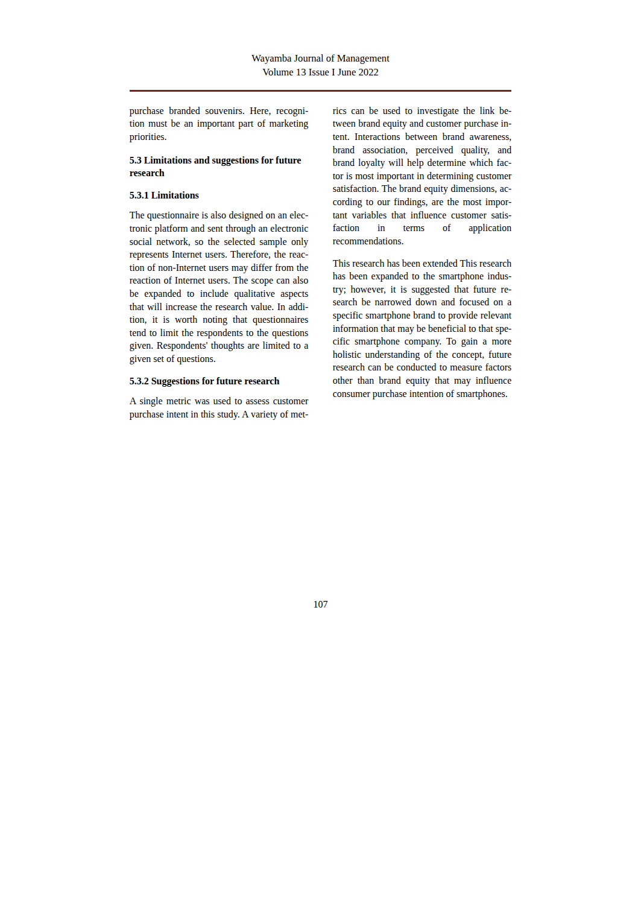Wayamba Journal of Management Volume 13 Issue I June 2022
purchase branded souvenirs. Here, recognition must be an important part of marketing priorities.
5.3 Limitations and suggestions for future research
5.3.1 Limitations
The questionnaire is also designed on an electronic platform and sent through an electronic social network, so the selected sample only represents Internet users. Therefore, the reaction of non-Internet users may differ from the reaction of Internet users. The scope can also be expanded to include qualitative aspects that will increase the research value. In addition, it is worth noting that questionnaires tend to limit the respondents to the questions given. Respondents' thoughts are limited to a given set of questions.
5.3.2 Suggestions for future research
A single metric was used to assess customer purchase intent in this study. A variety of metrics can be used to investigate the link between brand equity and customer purchase intent. Interactions between brand awareness, brand association, perceived quality, and brand loyalty will help determine which factor is most important in determining customer satisfaction. The brand equity dimensions, according to our findings, are the most important variables that influence customer satisfaction in terms of application recommendations.
This research has been extended This research has been expanded to the smartphone industry; however, it is suggested that future research be narrowed down and focused on a specific smartphone brand to provide relevant information that may be beneficial to that specific smartphone company. To gain a more holistic understanding of the concept, future research can be conducted to measure factors other than brand equity that may influence consumer purchase intention of smartphones.
107